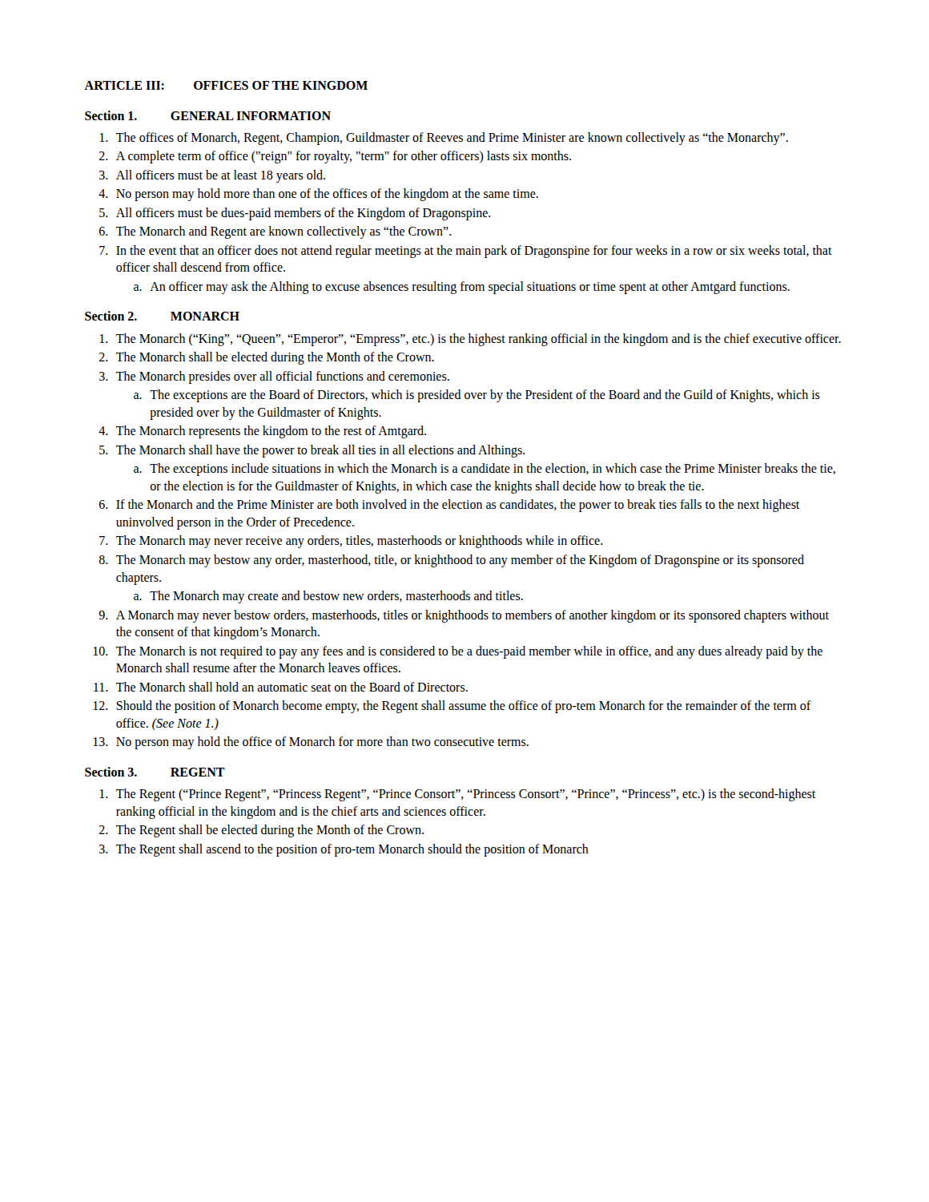ARTICLE III: OFFICES OF THE KINGDOM
Section 1. GENERAL INFORMATION
The offices of Monarch, Regent, Champion, Guildmaster of Reeves and Prime Minister are known collectively as “the Monarchy”.
A complete term of office ("reign" for royalty, "term" for other officers) lasts six months.
All officers must be at least 18 years old.
No person may hold more than one of the offices of the kingdom at the same time.
All officers must be dues-paid members of the Kingdom of Dragonspine.
The Monarch and Regent are known collectively as “the Crown”.
In the event that an officer does not attend regular meetings at the main park of Dragonspine for four weeks in a row or six weeks total, that officer shall descend from office.
An officer may ask the Althing to excuse absences resulting from special situations or time spent at other Amtgard functions.
Section 2. MONARCH
The Monarch (“King”, “Queen”, “Emperor”, “Empress”, etc.) is the highest ranking official in the kingdom and is the chief executive officer.
The Monarch shall be elected during the Month of the Crown.
The Monarch presides over all official functions and ceremonies.
The exceptions are the Board of Directors, which is presided over by the President of the Board and the Guild of Knights, which is presided over by the Guildmaster of Knights.
The Monarch represents the kingdom to the rest of Amtgard.
The Monarch shall have the power to break all ties in all elections and Althings.
The exceptions include situations in which the Monarch is a candidate in the election, in which case the Prime Minister breaks the tie, or the election is for the Guildmaster of Knights, in which case the knights shall decide how to break the tie.
If the Monarch and the Prime Minister are both involved in the election as candidates, the power to break ties falls to the next highest uninvolved person in the Order of Precedence.
The Monarch may never receive any orders, titles, masterhoods or knighthoods while in office.
The Monarch may bestow any order, masterhood, title, or knighthood to any member of the Kingdom of Dragonspine or its sponsored chapters.
The Monarch may create and bestow new orders, masterhoods and titles.
A Monarch may never bestow orders, masterhoods, titles or knighthoods to members of another kingdom or its sponsored chapters without the consent of that kingdom’s Monarch.
The Monarch is not required to pay any fees and is considered to be a dues-paid member while in office, and any dues already paid by the Monarch shall resume after the Monarch leaves offices.
The Monarch shall hold an automatic seat on the Board of Directors.
Should the position of Monarch become empty, the Regent shall assume the office of pro-tem Monarch for the remainder of the term of office. (See Note 1.)
No person may hold the office of Monarch for more than two consecutive terms.
Section 3. REGENT
The Regent (“Prince Regent”, “Princess Regent”, “Prince Consort”, “Princess Consort”, “Prince”, “Princess”, etc.) is the second-highest ranking official in the kingdom and is the chief arts and sciences officer.
The Regent shall be elected during the Month of the Crown.
The Regent shall ascend to the position of pro-tem Monarch should the position of Monarch